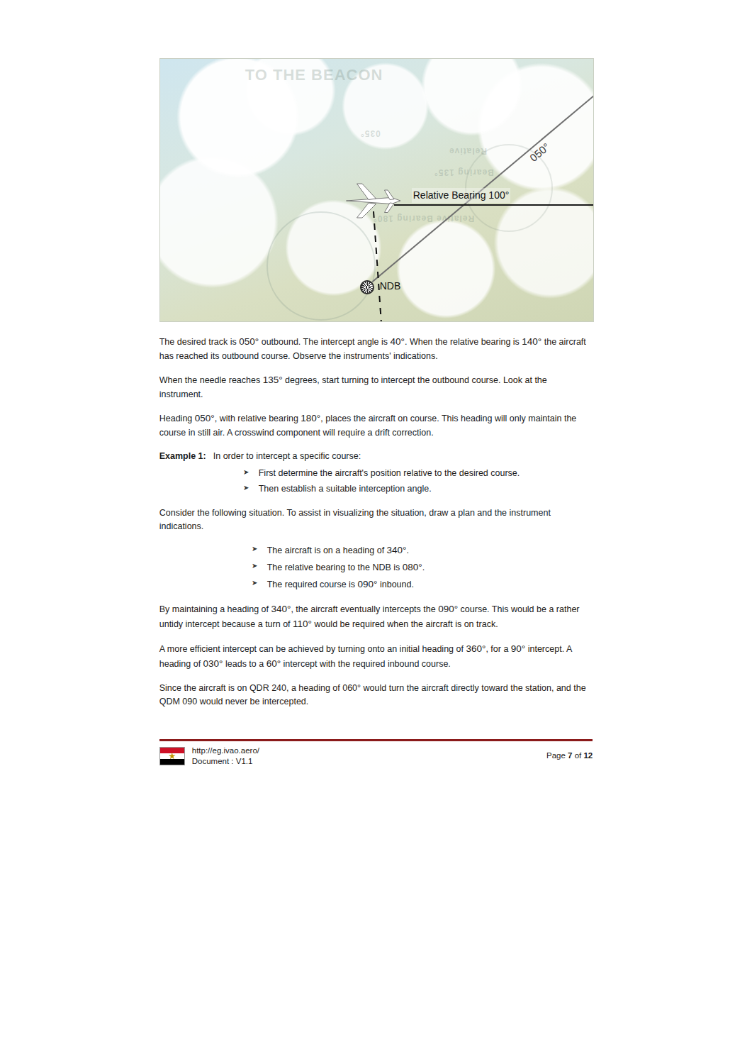TO THE BEACON Relative Bearing 135° 035° Relative Bearing 180°
050°
Relative Bearing 100°
NDB
The desired track is 050° outbound. The intercept angle is 40°. When the relative bearing is 140° the aircraft has reached its outbound course. Observe the instruments' indications.
When the needle reaches 135° degrees, start turning to intercept the outbound course. Look at the instrument.
Heading 050°, with relative bearing 180°, places the aircraft on course. This heading will only maintain the course in still air. A crosswind component will require a drift correction.
Example 1: In order to intercept a specific course:
First determine the aircraft's position relative to the desired course.
Then establish a suitable interception angle.
Consider the following situation. To assist in visualizing the situation, draw a plan and the instrument indications.
The aircraft is on a heading of 340°.
The relative bearing to the NDB is 080°.
The required course is 090° inbound.
By maintaining a heading of 340°, the aircraft eventually intercepts the 090° course. This would be a rather untidy intercept because a turn of 110° would be required when the aircraft is on track.
A more efficient intercept can be achieved by turning onto an initial heading of 360°, for a 90° intercept. A heading of 030° leads to a 60° intercept with the required inbound course.
Since the aircraft is on QDR 240, a heading of 060° would turn the aircraft directly toward the station, and the QDM 090 would never be intercepted.
http://eg.ivao.aero/
Document : V1.1
Page 7 of 12